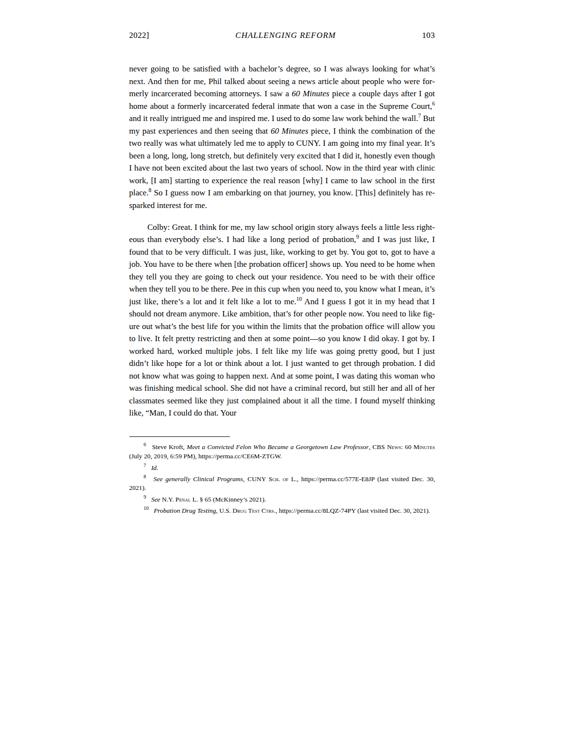2022] CHALLENGING REFORM 103
never going to be satisfied with a bachelor’s degree, so I was always looking for what’s next. And then for me, Phil talked about seeing a news article about people who were formerly incarcerated becoming attorneys. I saw a 60 Minutes piece a couple days after I got home about a formerly incarcerated federal inmate that won a case in the Supreme Court,6 and it really intrigued me and inspired me. I used to do some law work behind the wall.7 But my past experiences and then seeing that 60 Minutes piece, I think the combination of the two really was what ultimately led me to apply to CUNY. I am going into my final year. It’s been a long, long, long stretch, but definitely very excited that I did it, honestly even though I have not been excited about the last two years of school. Now in the third year with clinic work, [I am] starting to experience the real reason [why] I came to law school in the first place.8 So I guess now I am embarking on that journey, you know. [This] definitely has re-sparked interest for me.
Colby: Great. I think for me, my law school origin story always feels a little less righteous than everybody else’s. I had like a long period of probation,9 and I was just like, I found that to be very difficult. I was just, like, working to get by. You got to, got to have a job. You have to be there when [the probation officer] shows up. You need to be home when they tell you they are going to check out your residence. You need to be with their office when they tell you to be there. Pee in this cup when you need to, you know what I mean, it’s just like, there’s a lot and it felt like a lot to me.10 And I guess I got it in my head that I should not dream anymore. Like ambition, that’s for other people now. You need to like figure out what’s the best life for you within the limits that the probation office will allow you to live. It felt pretty restricting and then at some point—so you know I did okay. I got by. I worked hard, worked multiple jobs. I felt like my life was going pretty good, but I just didn’t like hope for a lot or think about a lot. I just wanted to get through probation. I did not know what was going to happen next. And at some point, I was dating this woman who was finishing medical school. She did not have a criminal record, but still her and all of her classmates seemed like they just complained about it all the time. I found myself thinking like, “Man, I could do that. Your
6 Steve Kroft, Meet a Convicted Felon Who Became a Georgetown Law Professor, CBS News: 60 Minutes (July 20, 2019, 6:59 PM), https://perma.cc/CE6M-ZTGW.
7 Id.
8 See generally Clinical Programs, CUNY Sch. of L., https://perma.cc/577E-E8JP (last visited Dec. 30, 2021).
9 See N.Y. Penal L. § 65 (McKinney’s 2021).
10 Probation Drug Testing, U.S. Drug Test Ctrs., https://perma.cc/8LQZ-74PY (last visited Dec. 30, 2021).